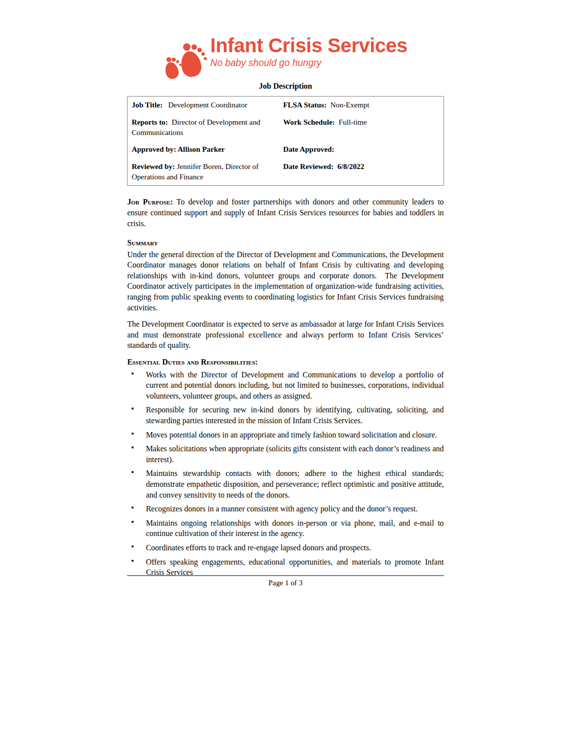Infant Crisis Services
No baby should go hungry
Job Description
| Job Title: Development Coordinator | FLSA Status: Non-Exempt |
| Reports to: Director of Development and Communications | Work Schedule: Full-time |
| Approved by: Allison Parker | Date Approved: |
| Reviewed by: Jennifer Boren, Director of Operations and Finance | Date Reviewed: 6/8/2022 |
Job Purpose: To develop and foster partnerships with donors and other community leaders to ensure continued support and supply of Infant Crisis Services resources for babies and toddlers in crisis.
Summary
Under the general direction of the Director of Development and Communications, the Development Coordinator manages donor relations on behalf of Infant Crisis by cultivating and developing relationships with in-kind donors, volunteer groups and corporate donors. The Development Coordinator actively participates in the implementation of organization-wide fundraising activities, ranging from public speaking events to coordinating logistics for Infant Crisis Services fundraising activities.
The Development Coordinator is expected to serve as ambassador at large for Infant Crisis Services and must demonstrate professional excellence and always perform to Infant Crisis Services’ standards of quality.
Essential Duties and Responsibilities:
Works with the Director of Development and Communications to develop a portfolio of current and potential donors including, but not limited to businesses, corporations, individual volunteers, volunteer groups, and others as assigned.
Responsible for securing new in-kind donors by identifying, cultivating, soliciting, and stewarding parties interested in the mission of Infant Crisis Services.
Moves potential donors in an appropriate and timely fashion toward solicitation and closure.
Makes solicitations when appropriate (solicits gifts consistent with each donor’s readiness and interest).
Maintains stewardship contacts with donors; adhere to the highest ethical standards; demonstrate empathetic disposition, and perseverance; reflect optimistic and positive attitude, and convey sensitivity to needs of the donors.
Recognizes donors in a manner consistent with agency policy and the donor’s request.
Maintains ongoing relationships with donors in-person or via phone, mail, and e-mail to continue cultivation of their interest in the agency.
Coordinates efforts to track and re-engage lapsed donors and prospects.
Offers speaking engagements, educational opportunities, and materials to promote Infant Crisis Services
Page 1 of 3